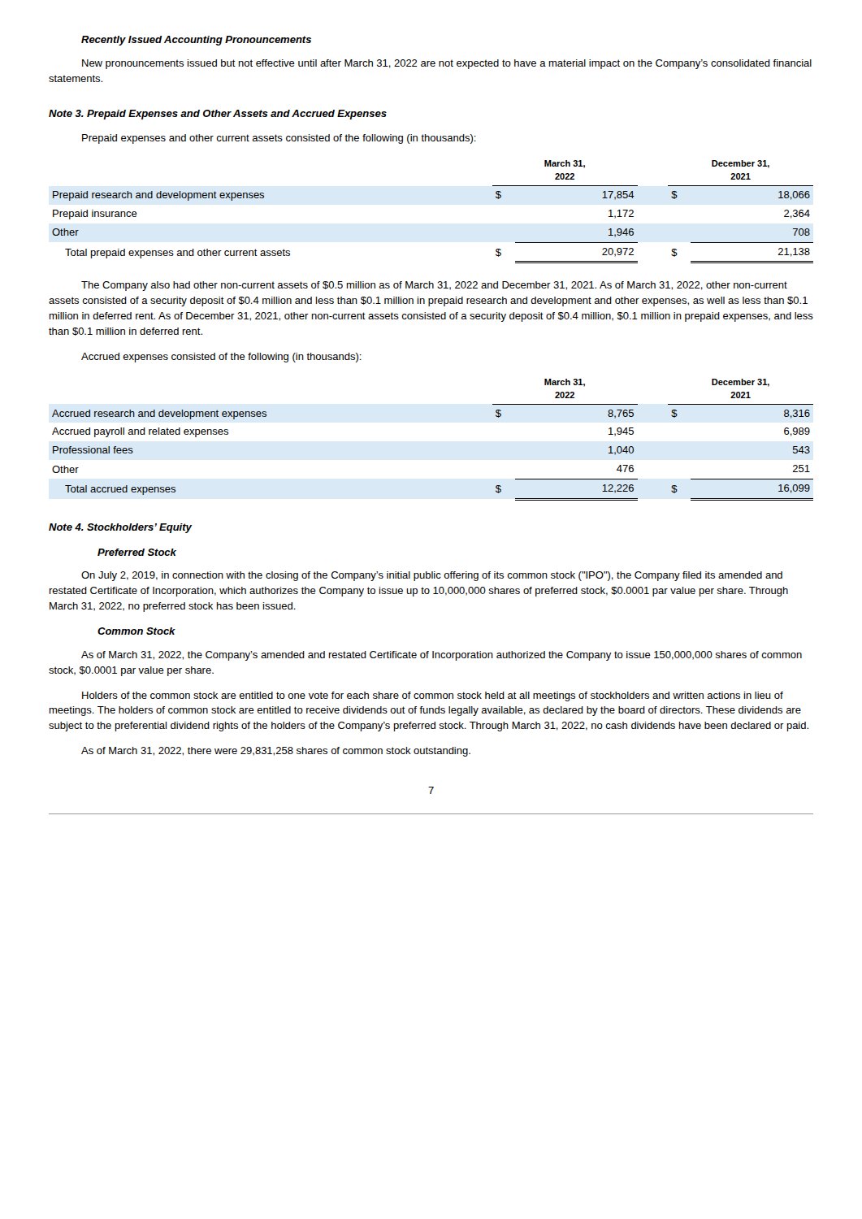Recently Issued Accounting Pronouncements
New pronouncements issued but not effective until after March 31, 2022 are not expected to have a material impact on the Company’s consolidated financial statements.
Note 3. Prepaid Expenses and Other Assets and Accrued Expenses
Prepaid expenses and other current assets consisted of the following (in thousands):
| | March 31, 2022 | | December 31, 2021 |
| --- | --- | --- | --- |
| Prepaid research and development expenses | $ | 17,854 | | $ | 18,066 |
| Prepaid insurance | | 1,172 | | | 2,364 |
| Other | | 1,946 | | | 708 |
| Total prepaid expenses and other current assets | $ | 20,972 | | $ | 21,138 |
The Company also had other non-current assets of $0.5 million as of March 31, 2022 and December 31, 2021. As of March 31, 2022, other non-current assets consisted of a security deposit of $0.4 million and less than $0.1 million in prepaid research and development and other expenses, as well as less than $0.1 million in deferred rent. As of December 31, 2021, other non-current assets consisted of a security deposit of $0.4 million, $0.1 million in prepaid expenses, and less than $0.1 million in deferred rent.
Accrued expenses consisted of the following (in thousands):
| | March 31, 2022 | | December 31, 2021 |
| --- | --- | --- | --- |
| Accrued research and development expenses | $ | 8,765 | | $ | 8,316 |
| Accrued payroll and related expenses | | 1,945 | | | 6,989 |
| Professional fees | | 1,040 | | | 543 |
| Other | | 476 | | | 251 |
| Total accrued expenses | $ | 12,226 | | $ | 16,099 |
Note 4. Stockholders’ Equity
Preferred Stock
On July 2, 2019, in connection with the closing of the Company’s initial public offering of its common stock ("IPO"), the Company filed its amended and restated Certificate of Incorporation, which authorizes the Company to issue up to 10,000,000 shares of preferred stock, $0.0001 par value per share. Through March 31, 2022, no preferred stock has been issued.
Common Stock
As of March 31, 2022, the Company’s amended and restated Certificate of Incorporation authorized the Company to issue 150,000,000 shares of common stock, $0.0001 par value per share.
Holders of the common stock are entitled to one vote for each share of common stock held at all meetings of stockholders and written actions in lieu of meetings. The holders of common stock are entitled to receive dividends out of funds legally available, as declared by the board of directors. These dividends are subject to the preferential dividend rights of the holders of the Company’s preferred stock. Through March 31, 2022, no cash dividends have been declared or paid.
As of March 31, 2022, there were 29,831,258 shares of common stock outstanding.
7